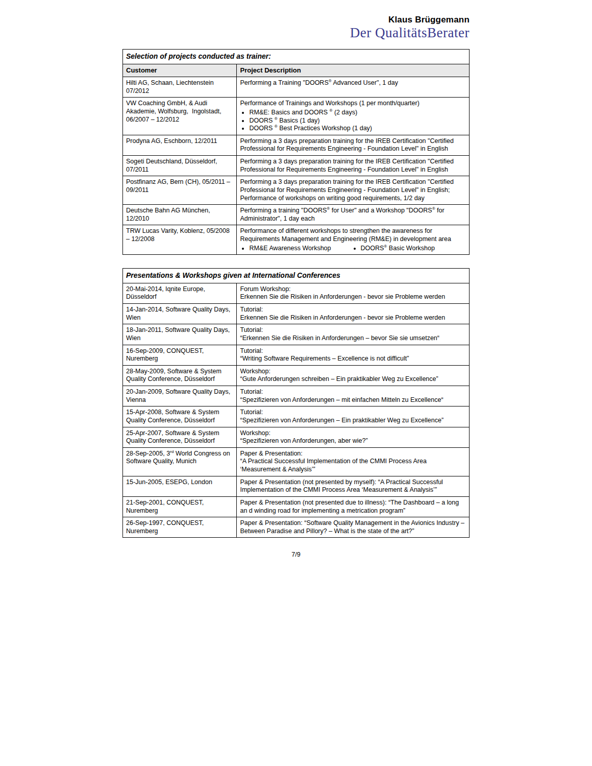Klaus Brüggemann
Der QualitätsBerater
Selection of projects conducted as trainer:
| Customer | Project Description |
| --- | --- |
| Hilti AG, Schaan, Liechtenstein 07/2012 | Performing a Training "DOORS ® Advanced User", 1 day |
| VW Coaching GmbH, & Audi Akademie, Wolfsburg, Ingolstadt, 06/2007 – 12/2012 | Performance of Trainings and Workshops (1 per month/quarter) RM&E: Basics and DOORS ® (2 days) DOORS ® Basics (1 day) DOORS ® Best Practices Workshop (1 day) |
| Prodyna AG, Eschborn, 12/2011 | Performing a 3 days preparation training for the IREB Certification "Certified Professional for Requirements Engineering - Foundation Level" in English |
| Sogeti Deutschland, Düsseldorf, 07/2011 | Performing a 3 days preparation training for the IREB Certification "Certified Professional for Requirements Engineering - Foundation Level" in English |
| Postfinanz AG, Bern (CH), 05/2011 – 09/2011 | Performing a 3 days preparation training for the IREB Certification "Certified Professional for Requirements Engineering - Foundation Level" in English; Performance of workshops on writing good requirements, 1/2 day |
| Deutsche Bahn AG München, 12/2010 | Performing a training "DOORS ® for User" and a Workshop "DOORS ® for Administrator", 1 day each |
| TRW Lucas Varity, Koblenz, 05/2008 – 12/2008 | Performance of different workshops to strengthen the awareness for Requirements Management and Engineering (RM&E) in development area RM&E Awareness Workshop DOORS ® Basic Workshop |
Presentations & Workshops given at International Conferences
| 20-Mai-2014, Iqnite Europe, Düsseldorf | Forum Workshop: Erkennen Sie die Risiken in Anforderungen - bevor sie Probleme werden |
| 14-Jan-2014, Software Quality Days, Wien | Tutorial: Erkennen Sie die Risiken in Anforderungen - bevor sie Probleme werden |
| 18-Jan-2011, Software Quality Days, Wien | Tutorial: “Erkennen Sie die Risiken in Anforderungen – bevor Sie sie umsetzen“ |
| 16-Sep-2009, CONQUEST, Nuremberg | Tutorial: “Writing Software Requirements – Excellence is not difficult” |
| 28-May-2009, Software & System Quality Conference, Düsseldorf | Workshop: “Gute Anforderungen schreiben – Ein praktikabler Weg zu Excellence” |
| 20-Jan-2009, Software Quality Days, Vienna | Tutorial: “Spezifizieren von Anforderungen – mit einfachen Mitteln zu Excellence“ |
| 15-Apr-2008, Software & System Quality Conference, Düsseldorf | Tutorial: “Spezifizieren von Anforderungen – Ein praktikabler Weg zu Excellence” |
| 25-Apr-2007, Software & System Quality Conference, Düsseldorf | Workshop: “Spezifizieren von Anforderungen, aber wie?” |
| 28-Sep-2005, 3 rd World Congress on Software Quality, Munich | Paper & Presentation: “A Practical Successful Implementation of the CMMI Process Area ‘Measurement & Analysis’” |
| 15-Jun-2005, ESEPG, London | Paper & Presentation (not presented by myself): “A Practical Successful Implementation of the CMMI Process Area ‘Measurement & Analysis’” |
| 21-Sep-2001, CONQUEST, Nuremberg | Paper & Presentation (not presented due to illness): “The Dashboard – a long an d winding road for implementing a metrication program” |
| 26-Sep-1997, CONQUEST, Nuremberg | Paper & Presentation: “Software Quality Management in the Avionics Industry – Between Paradise and Pillory? – What is the state of the art?” |
7/9